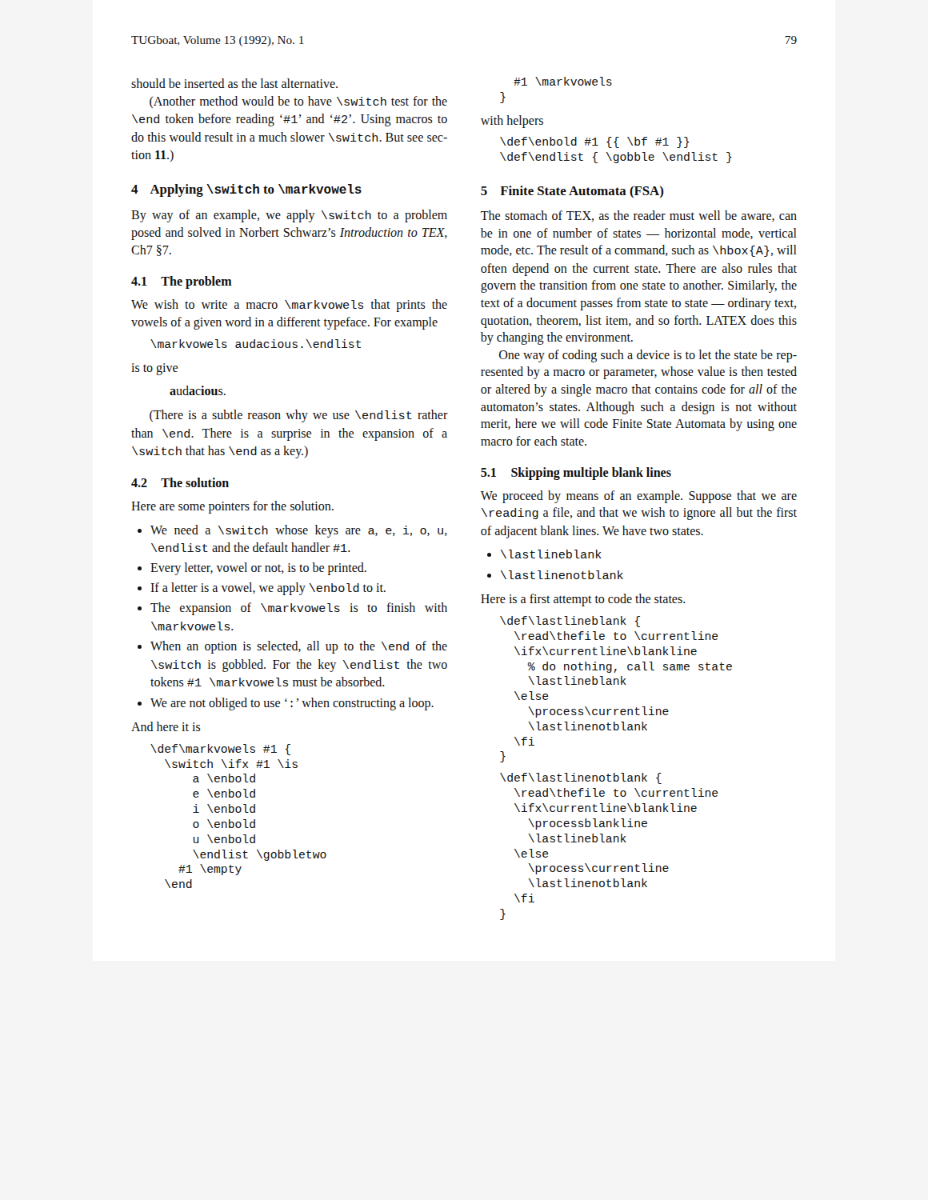TUGboat, Volume 13 (1992), No. 1 79
should be inserted as the last alternative.
(Another method would be to have \switch test for the \end token before reading ‘#1’ and ‘#2’. Using macros to do this would result in a much slower \switch. But see section 11.)
4 Applying \switch to \markvowels
By way of an example, we apply \switch to a problem posed and solved in Norbert Schwarz’s Introduction to TEX, Ch7 §7.
4.1 The problem
We wish to write a macro \markvowels that prints the vowels of a given word in a different typeface. For example
\markvowels audacious.\endlist
is to give
audacious.
(There is a subtle reason why we use \endlist rather than \end. There is a surprise in the expansion of a \switch that has \end as a key.)
4.2 The solution
Here are some pointers for the solution.
We need a \switch whose keys are a, e, i, o, u, \endlist and the default handler #1.
Every letter, vowel or not, is to be printed.
If a letter is a vowel, we apply \enbold to it.
The expansion of \markvowels is to finish with \markvowels.
When an option is selected, all up to the \end of the \switch is gobbled. For the key \endlist the two tokens #1 \markvowels must be absorbed.
We are not obliged to use ‘:’ when constructing a loop.
And here it is
\def\markvowels #1 {
  \switch \ifx #1 \is
      a \enbold
      e \enbold
      i \enbold
      o \enbold
      u \enbold
      \endlist \gobbletwo
    #1 \empty
  \end
  #1 \markvowels
}
with helpers
\def\enbold #1 {{ \bf #1 }}
\def\endlist { \gobble \endlist }
5 Finite State Automata (FSA)
The stomach of TEX, as the reader must well be aware, can be in one of number of states — horizontal mode, vertical mode, etc. The result of a command, such as \hbox{A}, will often depend on the current state. There are also rules that govern the transition from one state to another. Similarly, the text of a document passes from state to state — ordinary text, quotation, theorem, list item, and so forth. LATEX does this by changing the environment.
One way of coding such a device is to let the state be represented by a macro or parameter, whose value is then tested or altered by a single macro that contains code for all of the automaton’s states. Although such a design is not without merit, here we will code Finite State Automata by using one macro for each state.
5.1 Skipping multiple blank lines
We proceed by means of an example. Suppose that we are \reading a file, and that we wish to ignore all but the first of adjacent blank lines. We have two states.
\lastlineblank
\lastlinenotblank
Here is a first attempt to code the states.
\def\lastlineblank {
  \read\thefile to \currentline
  \ifx\currentline\blankline
    % do nothing, call same state
    \lastlineblank
  \else
    \process\currentline
    \lastlinenotblank
  \fi
}
\def\lastlinenotblank {
  \read\thefile to \currentline
  \ifx\currentline\blankline
    \processblankline
    \lastlineblank
  \else
    \process\currentline
    \lastlinenotblank
  \fi
}